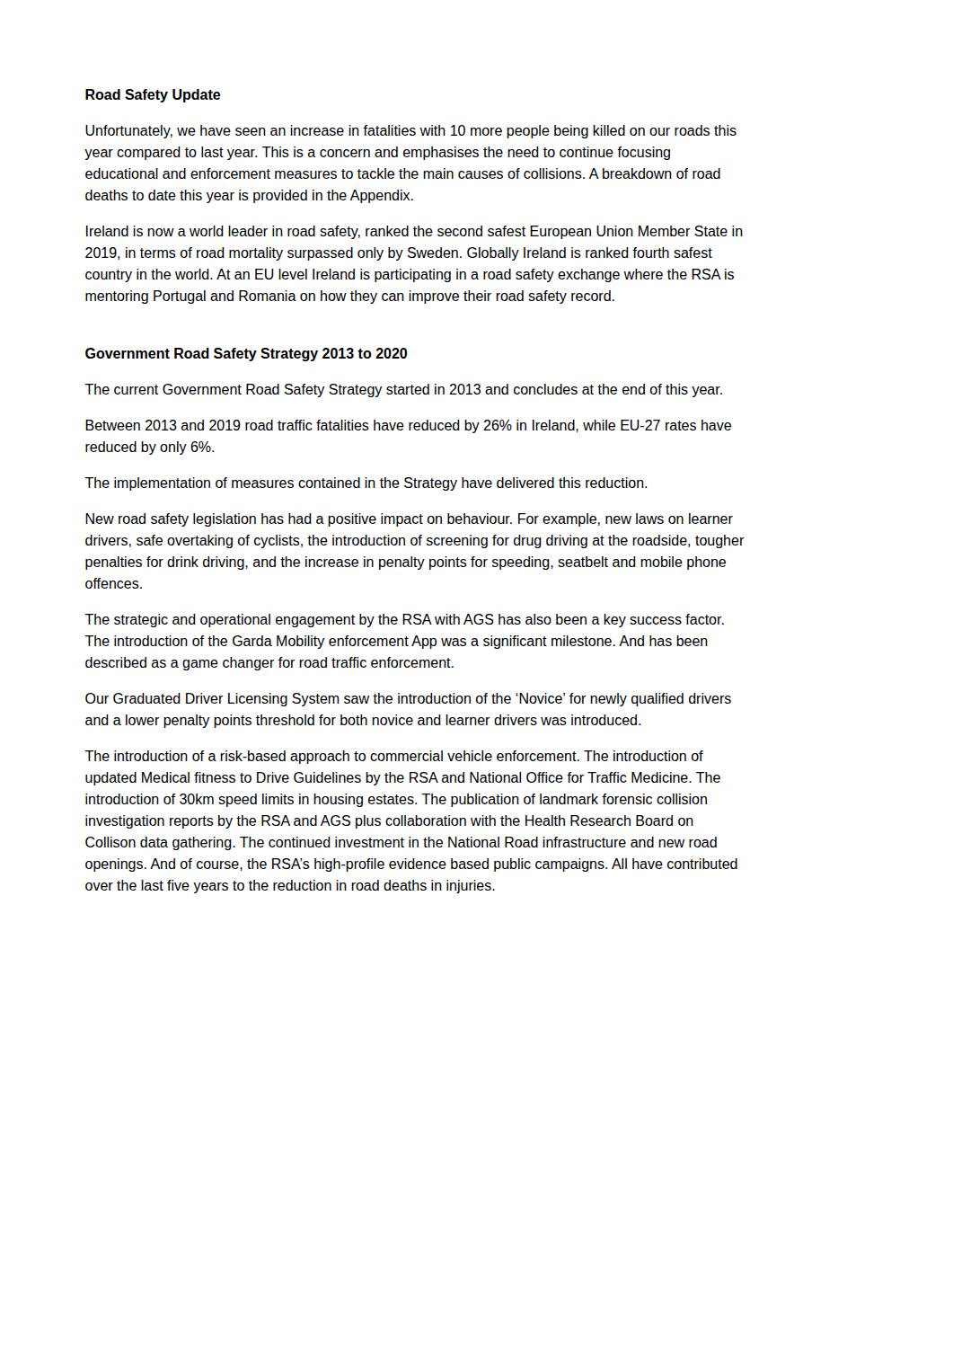Road Safety Update
Unfortunately, we have seen an increase in fatalities with 10 more people being killed on our roads this year compared to last year. This is a concern and emphasises the need to continue focusing educational and enforcement measures to tackle the main causes of collisions. A breakdown of road deaths to date this year is provided in the Appendix.
Ireland is now a world leader in road safety, ranked the second safest European Union Member State in 2019, in terms of road mortality surpassed only by Sweden. Globally Ireland is ranked fourth safest country in the world. At an EU level Ireland is participating in a road safety exchange where the RSA is mentoring Portugal and Romania on how they can improve their road safety record.
Government Road Safety Strategy 2013 to 2020
The current Government Road Safety Strategy started in 2013 and concludes at the end of this year.
Between 2013 and 2019 road traffic fatalities have reduced by 26% in Ireland, while EU-27 rates have reduced by only 6%.
The implementation of measures contained in the Strategy have delivered this reduction.
New road safety legislation has had a positive impact on behaviour. For example, new laws on learner drivers, safe overtaking of cyclists, the introduction of screening for drug driving at the roadside, tougher penalties for drink driving, and the increase in penalty points for speeding, seatbelt and mobile phone offences.
The strategic and operational engagement by the RSA with AGS has also been a key success factor. The introduction of the Garda Mobility enforcement App was a significant milestone. And has been described as a game changer for road traffic enforcement.
Our Graduated Driver Licensing System saw the introduction of the ‘Novice’ for newly qualified drivers and a lower penalty points threshold for both novice and learner drivers was introduced.
The introduction of a risk-based approach to commercial vehicle enforcement. The introduction of updated Medical fitness to Drive Guidelines by the RSA and National Office for Traffic Medicine. The introduction of 30km speed limits in housing estates. The publication of landmark forensic collision investigation reports by the RSA and AGS plus collaboration with the Health Research Board on Collison data gathering. The continued investment in the National Road infrastructure and new road openings. And of course, the RSA’s high-profile evidence based public campaigns. All have contributed over the last five years to the reduction in road deaths in injuries.